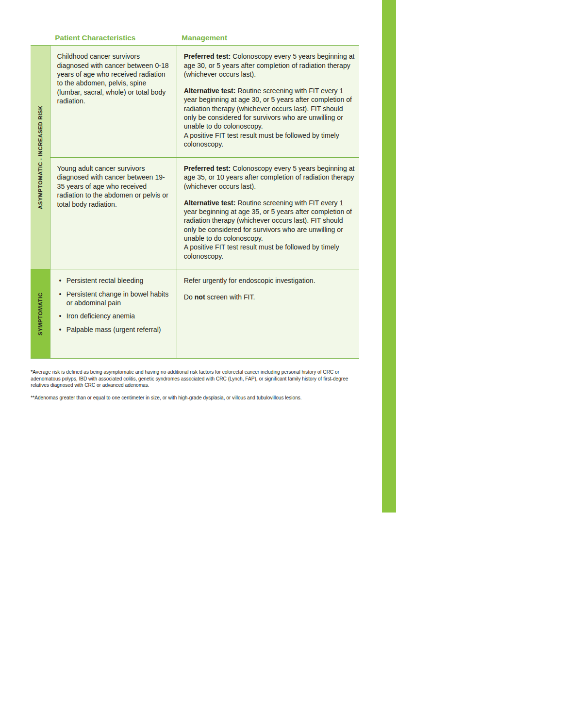| | Patient Characteristics | Management |
| ASYMPTOMATIC - INCREASED RISK | Childhood cancer survivors diagnosed with cancer between 0-18 years of age who received radiation to the abdomen, pelvis, spine (lumbar, sacral, whole) or total body radiation. | Preferred test: Colonoscopy every 5 years beginning at age 30, or 5 years after completion of radiation therapy (whichever occurs last). Alternative test: Routine screening with FIT every 1 year beginning at age 30, or 5 years after completion of radiation therapy (whichever occurs last). FIT should only be considered for survivors who are unwilling or unable to do colonoscopy. A positive FIT test result must be followed by timely colonoscopy. |
| Young adult cancer survivors diagnosed with cancer between 19-35 years of age who received radiation to the abdomen or pelvis or total body radiation. | Preferred test: Colonoscopy every 5 years beginning at age 35, or 10 years after completion of radiation therapy (whichever occurs last). Alternative test: Routine screening with FIT every 1 year beginning at age 35, or 5 years after completion of radiation therapy (whichever occurs last). FIT should only be considered for survivors who are unwilling or unable to do colonoscopy. A positive FIT test result must be followed by timely colonoscopy. |
| SYMPTOMATIC | Persistent rectal bleeding Persistent change in bowel habits or abdominal pain Iron deficiency anemia Palpable mass (urgent referral) | Refer urgently for endoscopic investigation. Do not screen with FIT. |
*Average risk is defined as being asymptomatic and having no additional risk factors for colorectal cancer including personal history of CRC or adenomatous polyps, IBD with associated colitis, genetic syndromes associated with CRC (Lynch, FAP), or significant family history of first-degree relatives diagnosed with CRC or advanced adenomas.
**Adenomas greater than or equal to one centimeter in size, or with high-grade dysplasia, or villous and tubulovillous lesions.